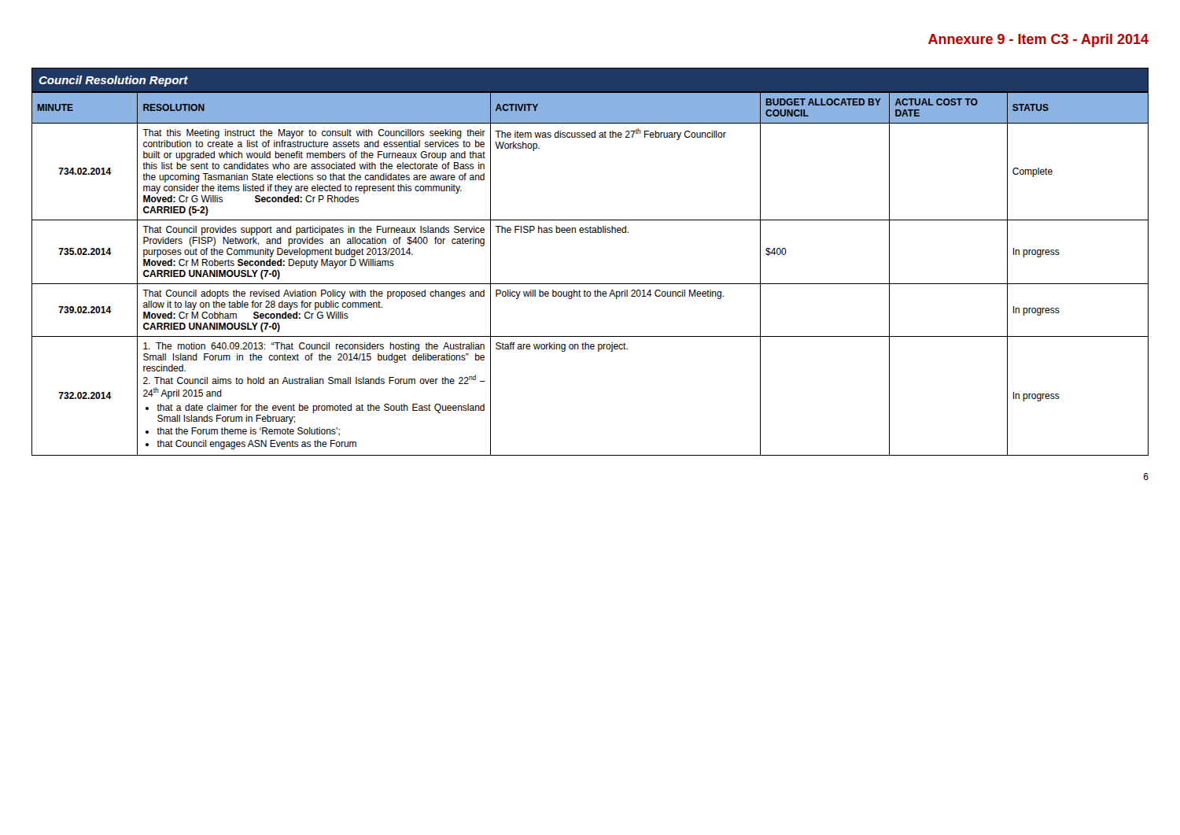Annexure 9 - Item C3 - April 2014
Council Resolution Report
| MINUTE | RESOLUTION | ACTIVITY | BUDGET ALLOCATED BY COUNCIL | ACTUAL COST TO DATE | STATUS |
| --- | --- | --- | --- | --- | --- |
| 734.02.2014 | That this Meeting instruct the Mayor to consult with Councillors seeking their contribution to create a list of infrastructure assets and essential services to be built or upgraded which would benefit members of the Furneaux Group and that this list be sent to candidates who are associated with the electorate of Bass in the upcoming Tasmanian State elections so that the candidates are aware of and may consider the items listed if they are elected to represent this community. Moved: Cr G Willis Seconded: Cr P Rhodes CARRIED (5-2) | The item was discussed at the 27 th February Councillor Workshop. | | | Complete |
| 735.02.2014 | That Council provides support and participates in the Furneaux Islands Service Providers (FISP) Network, and provides an allocation of $400 for catering purposes out of the Community Development budget 2013/2014. Moved: Cr M Roberts Seconded: Deputy Mayor D Williams CARRIED UNANIMOUSLY (7-0) | The FISP has been established. | $400 | | In progress |
| 739.02.2014 | That Council adopts the revised Aviation Policy with the proposed changes and allow it to lay on the table for 28 days for public comment. Moved: Cr M Cobham Seconded: Cr G Willis CARRIED UNANIMOUSLY (7-0) | Policy will be bought to the April 2014 Council Meeting. | | | In progress |
| 732.02.2014 | 1. The motion 640.09.2013: “That Council reconsiders hosting the Australian Small Island Forum in the context of the 2014/15 budget deliberations” be rescinded. 2. That Council aims to hold an Australian Small Islands Forum over the 22 nd – 24 th April 2015 and that a date claimer for the event be promoted at the South East Queensland Small Islands Forum in February; that the Forum theme is ‘Remote Solutions’; that Council engages ASN Events as the Forum | Staff are working on the project. | | | In progress |
6